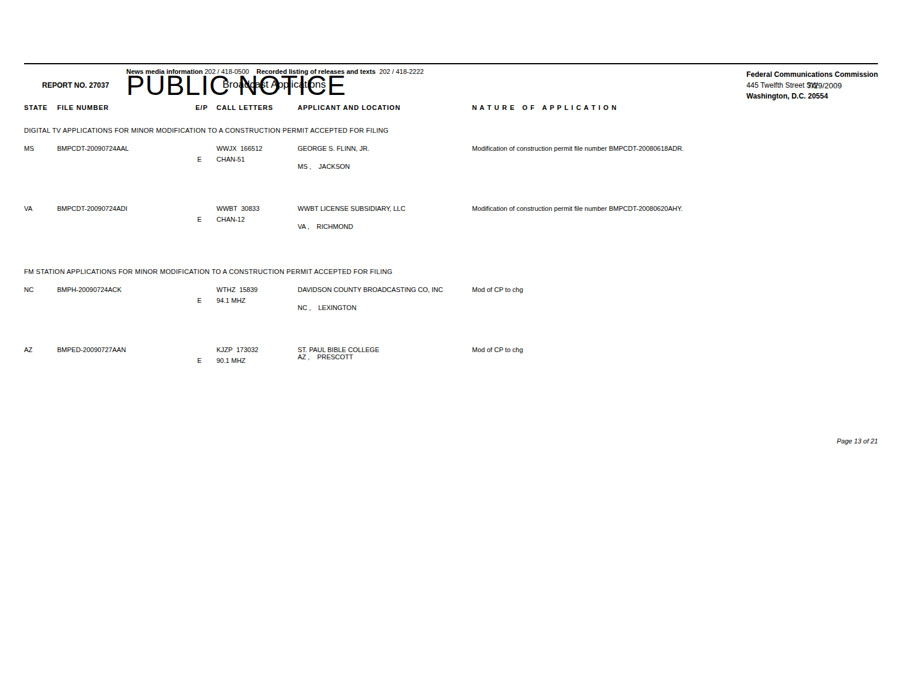PUBLIC NOTICE
Federal Communications Commission
445 Twelfth Street SW
Washington, D.C. 20554
News media information 202 / 418-0500 Recorded listing of releases and texts 202 / 418-2222
REPORT NO. 27037
Broadcast Applications
7/29/2009
STATE FILE NUMBER E/P CALL LETTERS APPLICANT AND LOCATION N A T U R E O F A P P L I C A T I O N
DIGITAL TV APPLICATIONS FOR MINOR MODIFICATION TO A CONSTRUCTION PERMIT ACCEPTED FOR FILING
MS
BMPCDT-20090724AAL
E
WWJX 166512
CHAN-51
GEORGE S. FLINN, JR.
MS , JACKSON
Modification of construction permit file number BMPCDT-20080618ADR.
VA
BMPCDT-20090724ADI
E
WWBT 30833
CHAN-12
WWBT LICENSE SUBSIDIARY, LLC
VA , RICHMOND
Modification of construction permit file number BMPCDT-20080620AHY.
FM STATION APPLICATIONS FOR MINOR MODIFICATION TO A CONSTRUCTION PERMIT ACCEPTED FOR FILING
NC
BMPH-20090724ACK
E
WTHZ 15839
94.1 MHZ
DAVIDSON COUNTY BROADCASTING CO, INC
NC , LEXINGTON
Mod of CP to chg
AZ
BMPED-20090727AAN
E
KJZP 173032
90.1 MHZ
ST. PAUL BIBLE COLLEGE
AZ , PRESCOTT
Mod of CP to chg
Page 13 of 21